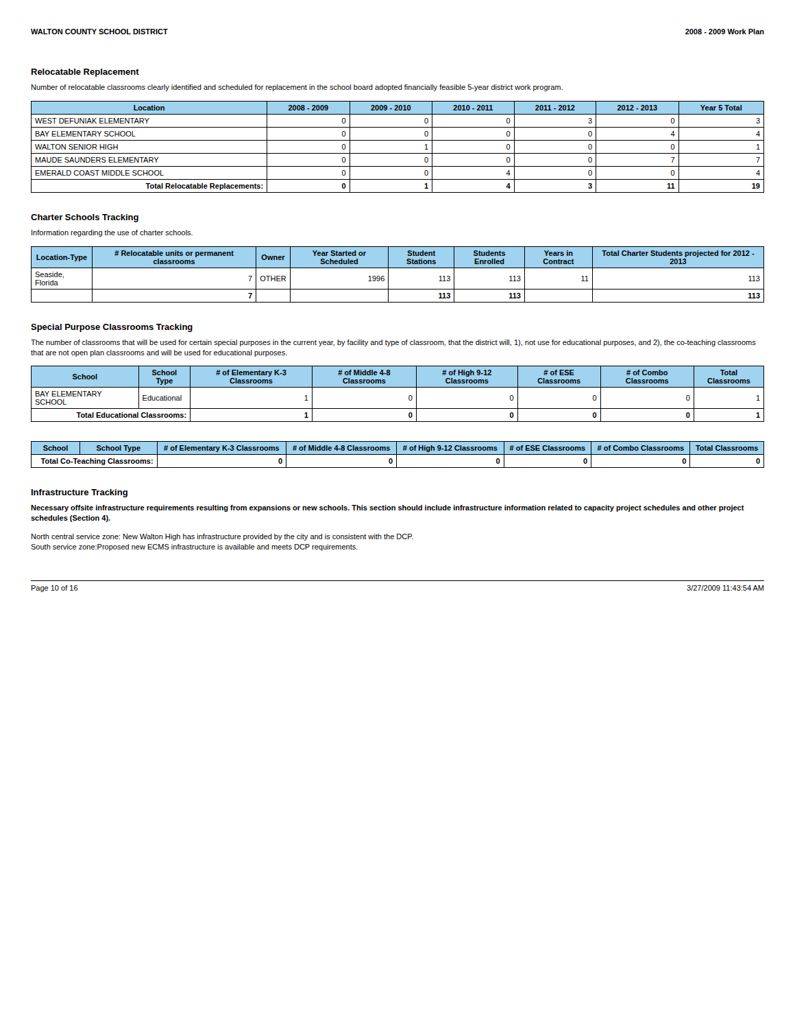WALTON COUNTY SCHOOL DISTRICT
2008 - 2009 Work Plan
Relocatable Replacement
Number of relocatable classrooms clearly identified and scheduled for replacement in the school board adopted financially feasible 5-year district work program.
| Location | 2008 - 2009 | 2009 - 2010 | 2010 - 2011 | 2011 - 2012 | 2012 - 2013 | Year 5 Total |
| --- | --- | --- | --- | --- | --- | --- |
| WEST DEFUNIAK ELEMENTARY | 0 | 0 | 0 | 3 | 0 | 3 |
| BAY ELEMENTARY SCHOOL | 0 | 0 | 0 | 0 | 4 | 4 |
| WALTON SENIOR HIGH | 0 | 1 | 0 | 0 | 0 | 1 |
| MAUDE SAUNDERS ELEMENTARY | 0 | 0 | 0 | 0 | 7 | 7 |
| EMERALD COAST MIDDLE SCHOOL | 0 | 0 | 4 | 0 | 0 | 4 |
| Total Relocatable Replacements: | 0 | 1 | 4 | 3 | 11 | 19 |
Charter Schools Tracking
Information regarding the use of charter schools.
| Location-Type | # Relocatable units or permanent classrooms | Owner | Year Started or Scheduled | Student Stations | Students Enrolled | Years in Contract | Total Charter Students projected for 2012 - 2013 |
| --- | --- | --- | --- | --- | --- | --- | --- |
| Seaside, Florida | 7 | OTHER | 1996 | 113 | 113 | 11 | 113 |
| | 7 | | | 113 | 113 | | 113 |
Special Purpose Classrooms Tracking
The number of classrooms that will be used for certain special purposes in the current year, by facility and type of classroom, that the district will, 1), not use for educational purposes, and 2), the co-teaching classrooms that are not open plan classrooms and will be used for educational purposes.
| School | School Type | # of Elementary K-3 Classrooms | # of Middle 4-8 Classrooms | # of High 9-12 Classrooms | # of ESE Classrooms | # of Combo Classrooms | Total Classrooms |
| --- | --- | --- | --- | --- | --- | --- | --- |
| BAY ELEMENTARY SCHOOL | Educational | 1 | 0 | 0 | 0 | 0 | 1 |
| Total Educational Classrooms: | 1 | 0 | 0 | 0 | 0 | 1 |
| School | School Type | # of Elementary K-3 Classrooms | # of Middle 4-8 Classrooms | # of High 9-12 Classrooms | # of ESE Classrooms | # of Combo Classrooms | Total Classrooms |
| --- | --- | --- | --- | --- | --- | --- | --- |
| Total Co-Teaching Classrooms: | 0 | 0 | 0 | 0 | 0 | 0 |
Infrastructure Tracking
Necessary offsite infrastructure requirements resulting from expansions or new schools. This section should include infrastructure information related to capacity project schedules and other project schedules (Section 4).
North central service zone: New Walton High has infrastructure provided by the city and is consistent with the DCP.
South service zone:Proposed new ECMS infrastructure is available and meets DCP requirements.
Page 10 of 16
3/27/2009 11:43:54 AM